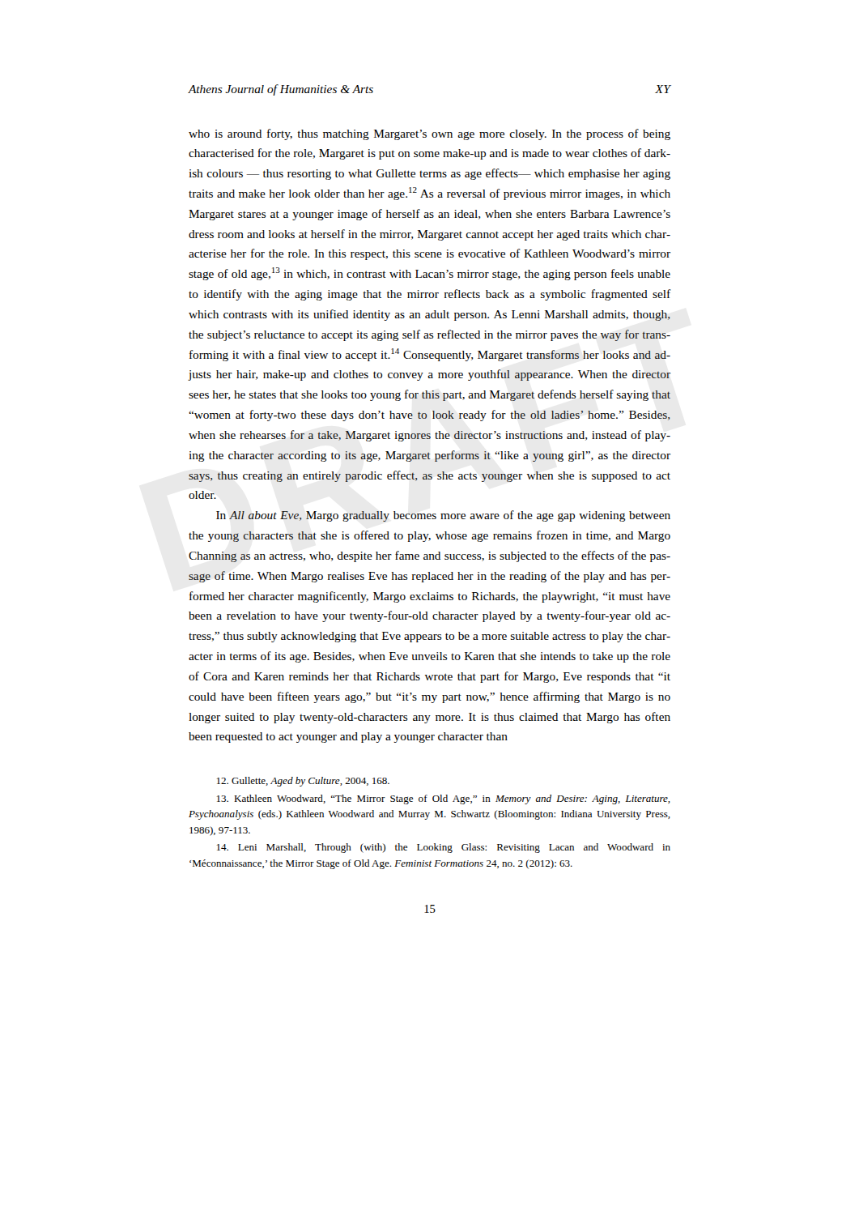DRAFT
Athens Journal of Humanities & Arts XY
who is around forty, thus matching Margaret’s own age more closely. In the process of being characterised for the role, Margaret is put on some make-up and is made to wear clothes of darkish colours — thus resorting to what Gullette terms as age effects— which emphasise her aging traits and make her look older than her age.12 As a reversal of previous mirror images, in which Margaret stares at a younger image of herself as an ideal, when she enters Barbara Lawrence’s dress room and looks at herself in the mirror, Margaret cannot accept her aged traits which characterise her for the role. In this respect, this scene is evocative of Kathleen Woodward’s mirror stage of old age,13 in which, in contrast with Lacan’s mirror stage, the aging person feels unable to identify with the aging image that the mirror reflects back as a symbolic fragmented self which contrasts with its unified identity as an adult person. As Lenni Marshall admits, though, the subject’s reluctance to accept its aging self as reflected in the mirror paves the way for transforming it with a final view to accept it.14 Consequently, Margaret transforms her looks and adjusts her hair, make-up and clothes to convey a more youthful appearance. When the director sees her, he states that she looks too young for this part, and Margaret defends herself saying that “women at forty-two these days don’t have to look ready for the old ladies’ home.” Besides, when she rehearses for a take, Margaret ignores the director’s instructions and, instead of playing the character according to its age, Margaret performs it “like a young girl”, as the director says, thus creating an entirely parodic effect, as she acts younger when she is supposed to act older.
In All about Eve, Margo gradually becomes more aware of the age gap widening between the young characters that she is offered to play, whose age remains frozen in time, and Margo Channing as an actress, who, despite her fame and success, is subjected to the effects of the passage of time. When Margo realises Eve has replaced her in the reading of the play and has performed her character magnificently, Margo exclaims to Richards, the playwright, “it must have been a revelation to have your twenty-four-old character played by a twenty-four-year old actress,” thus subtly acknowledging that Eve appears to be a more suitable actress to play the character in terms of its age. Besides, when Eve unveils to Karen that she intends to take up the role of Cora and Karen reminds her that Richards wrote that part for Margo, Eve responds that “it could have been fifteen years ago,” but “it’s my part now,” hence affirming that Margo is no longer suited to play twenty-old-characters any more. It is thus claimed that Margo has often been requested to act younger and play a younger character than
12. Gullette, Aged by Culture, 2004, 168.
13. Kathleen Woodward, “The Mirror Stage of Old Age,” in Memory and Desire: Aging, Literature, Psychoanalysis (eds.) Kathleen Woodward and Murray M. Schwartz (Bloomington: Indiana University Press, 1986), 97-113.
14. Leni Marshall, Through (with) the Looking Glass: Revisiting Lacan and Woodward in ‘Méconnaissance,’ the Mirror Stage of Old Age. Feminist Formations 24, no. 2 (2012): 63.
15